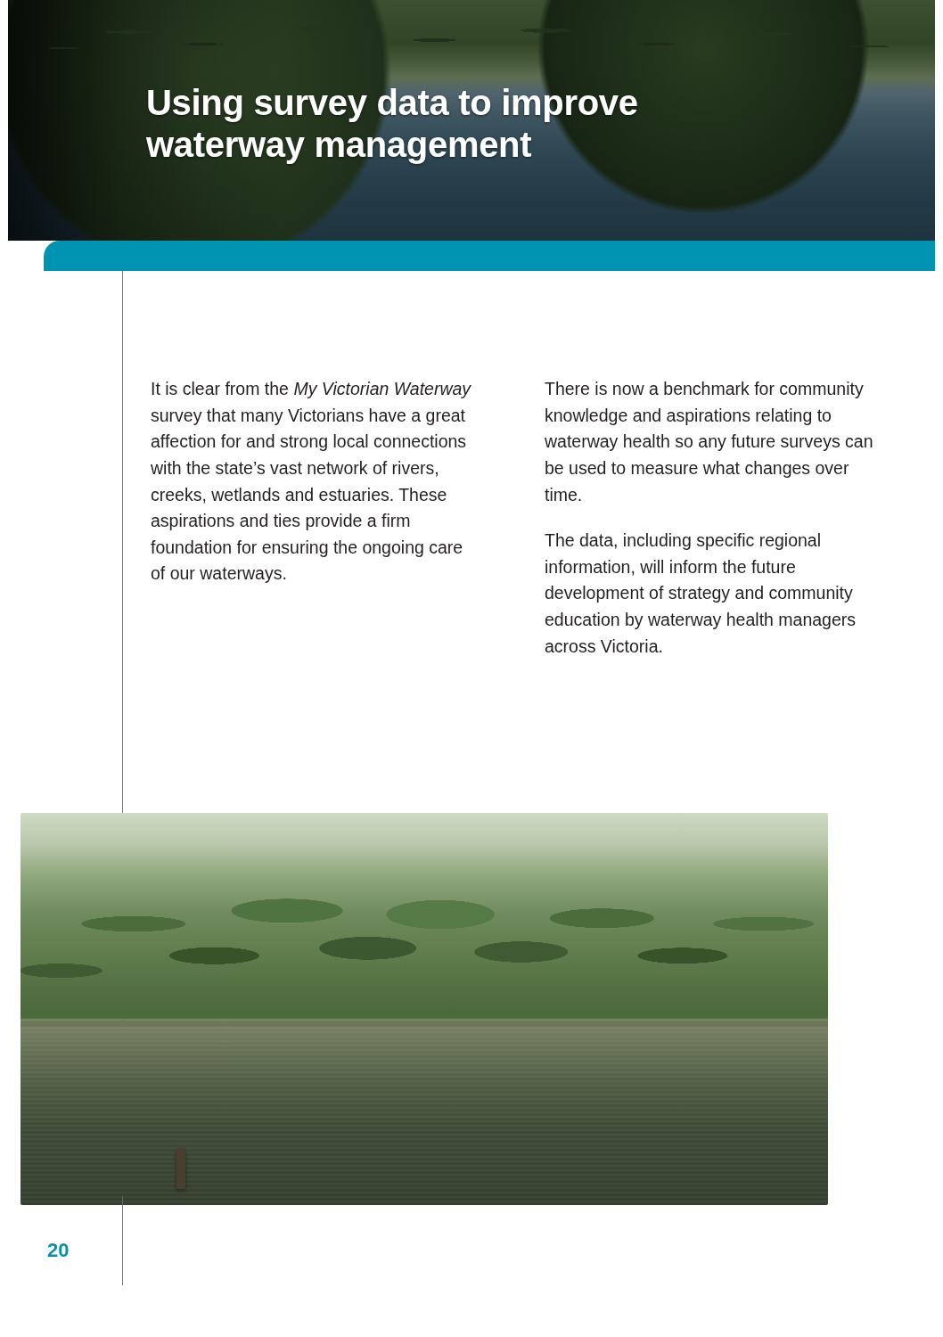Using survey data to improve
waterway management
It is clear from the My Victorian Waterway survey that many Victorians have a great affection for and strong local connections with the state’s vast network of rivers, creeks, wetlands and estuaries. These aspirations and ties provide a firm foundation for ensuring the ongoing care of our waterways.
There is now a benchmark for community knowledge and aspirations relating to waterway health so any future surveys can be used to measure what changes over time.
The data, including specific regional information, will inform the future development of strategy and community education by waterway health managers across Victoria.
20